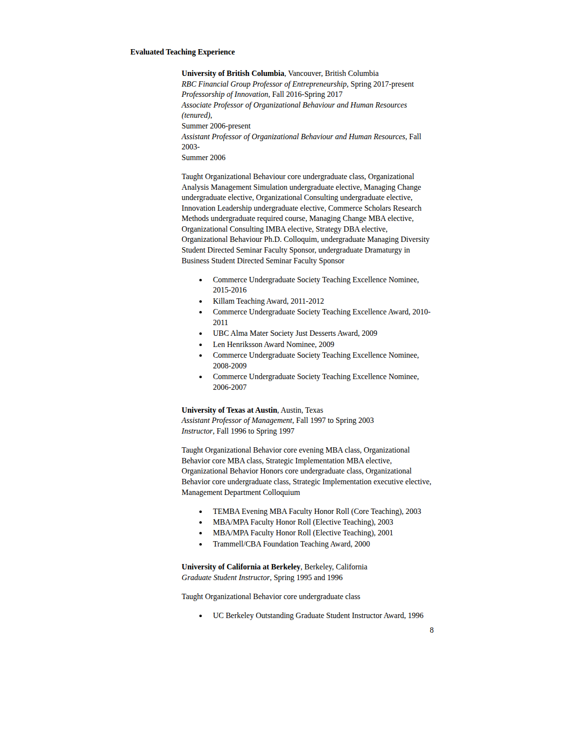Evaluated Teaching Experience
University of British Columbia, Vancouver, British Columbia
RBC Financial Group Professor of Entrepreneurship, Spring 2017-present
Professorship of Innovation, Fall 2016-Spring 2017
Associate Professor of Organizational Behaviour and Human Resources (tenured),
Summer 2006-present
Assistant Professor of Organizational Behaviour and Human Resources, Fall 2003-
Summer 2006
Taught Organizational Behaviour core undergraduate class, Organizational Analysis Management Simulation undergraduate elective, Managing Change undergraduate elective, Organizational Consulting undergraduate elective, Innovation Leadership undergraduate elective, Commerce Scholars Research Methods undergraduate required course, Managing Change MBA elective, Organizational Consulting IMBA elective, Strategy DBA elective, Organizational Behaviour Ph.D. Colloquim, undergraduate Managing Diversity Student Directed Seminar Faculty Sponsor, undergraduate Dramaturgy in Business Student Directed Seminar Faculty Sponsor
Commerce Undergraduate Society Teaching Excellence Nominee, 2015-2016
Killam Teaching Award, 2011-2012
Commerce Undergraduate Society Teaching Excellence Award, 2010-2011
UBC Alma Mater Society Just Desserts Award, 2009
Len Henriksson Award Nominee, 2009
Commerce Undergraduate Society Teaching Excellence Nominee, 2008-2009
Commerce Undergraduate Society Teaching Excellence Nominee, 2006-2007
University of Texas at Austin, Austin, Texas
Assistant Professor of Management, Fall 1997 to Spring 2003
Instructor, Fall 1996 to Spring 1997
Taught Organizational Behavior core evening MBA class, Organizational Behavior core MBA class, Strategic Implementation MBA elective, Organizational Behavior Honors core undergraduate class, Organizational Behavior core undergraduate class, Strategic Implementation executive elective, Management Department Colloquium
TEMBA Evening MBA Faculty Honor Roll (Core Teaching), 2003
MBA/MPA Faculty Honor Roll (Elective Teaching), 2003
MBA/MPA Faculty Honor Roll (Elective Teaching), 2001
Trammell/CBA Foundation Teaching Award, 2000
University of California at Berkeley, Berkeley, California
Graduate Student Instructor, Spring 1995 and 1996
Taught Organizational Behavior core undergraduate class
UC Berkeley Outstanding Graduate Student Instructor Award, 1996
8